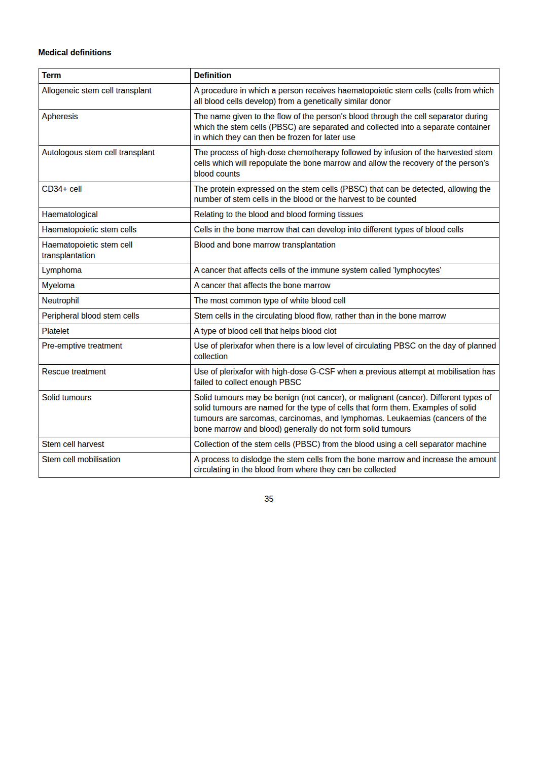Medical definitions
| Term | Definition |
| --- | --- |
| Allogeneic stem cell transplant | A procedure in which a person receives haematopoietic stem cells (cells from which all blood cells develop) from a genetically similar donor |
| Apheresis | The name given to the flow of the person's blood through the cell separator during which the stem cells (PBSC) are separated and collected into a separate container in which they can then be frozen for later use |
| Autologous stem cell transplant | The process of high-dose chemotherapy followed by infusion of the harvested stem cells which will repopulate the bone marrow and allow the recovery of the person's blood counts |
| CD34+ cell | The protein expressed on the stem cells (PBSC) that can be detected, allowing the number of stem cells in the blood or the harvest to be counted |
| Haematological | Relating to the blood and blood forming tissues |
| Haematopoietic stem cells | Cells in the bone marrow that can develop into different types of blood cells |
| Haematopoietic stem cell transplantation | Blood and bone marrow transplantation |
| Lymphoma | A cancer that affects cells of the immune system called 'lymphocytes' |
| Myeloma | A cancer that affects the bone marrow |
| Neutrophil | The most common type of white blood cell |
| Peripheral blood stem cells | Stem cells in the circulating blood flow, rather than in the bone marrow |
| Platelet | A type of blood cell that helps blood clot |
| Pre-emptive treatment | Use of plerixafor when there is a low level of circulating PBSC on the day of planned collection |
| Rescue treatment | Use of plerixafor with high-dose G-CSF when a previous attempt at mobilisation has failed to collect enough PBSC |
| Solid tumours | Solid tumours may be benign (not cancer), or malignant (cancer). Different types of solid tumours are named for the type of cells that form them. Examples of solid tumours are sarcomas, carcinomas, and lymphomas. Leukaemias (cancers of the bone marrow and blood) generally do not form solid tumours |
| Stem cell harvest | Collection of the stem cells (PBSC) from the blood using a cell separator machine |
| Stem cell mobilisation | A process to dislodge the stem cells from the bone marrow and increase the amount circulating in the blood from where they can be collected |
35